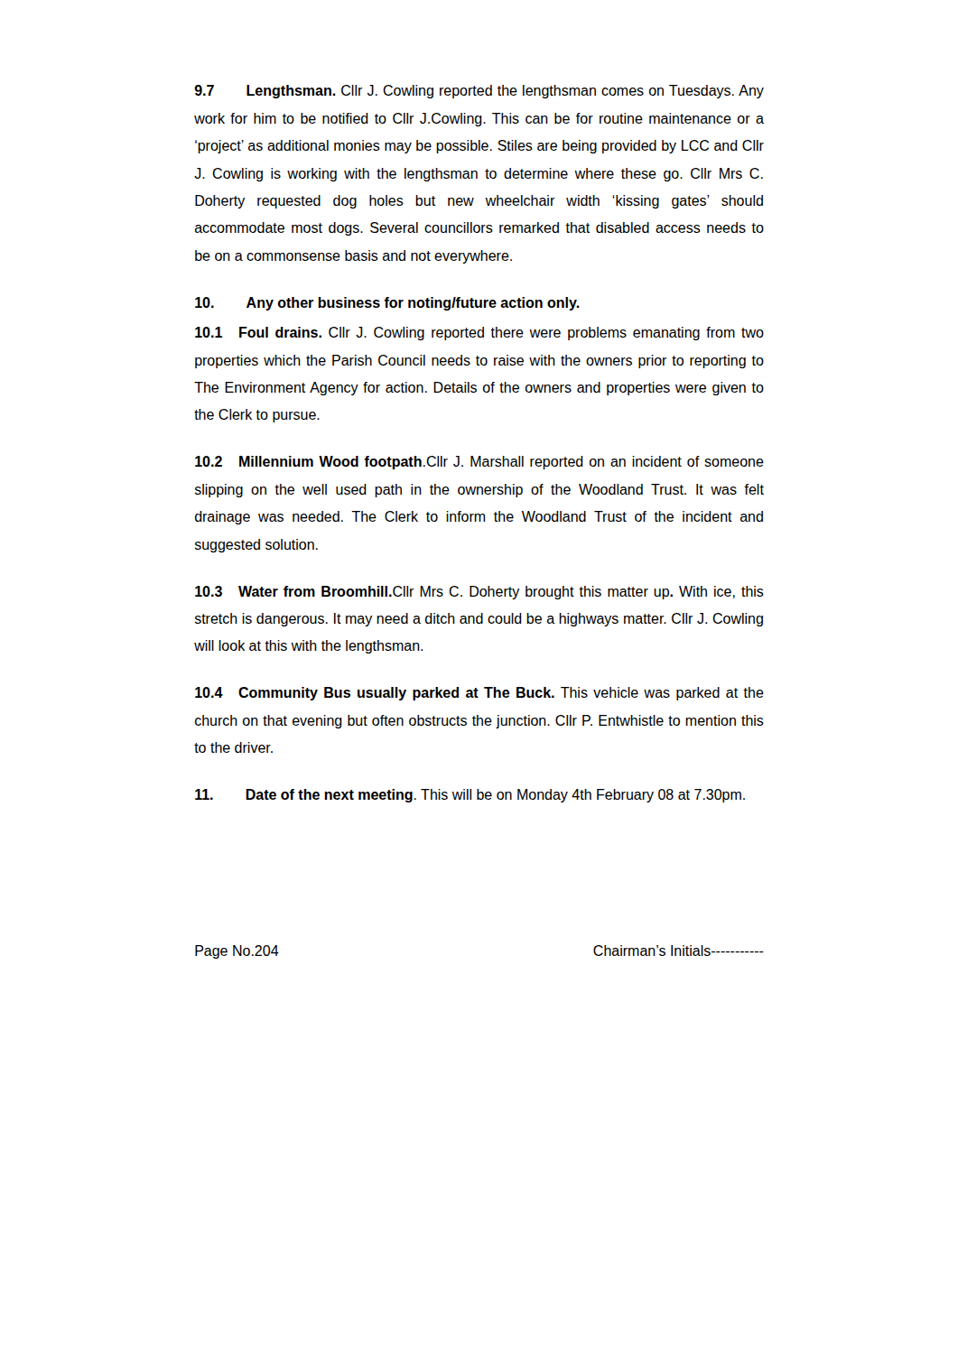9.7 Lengthsman. Cllr J. Cowling reported the lengthsman comes on Tuesdays. Any work for him to be notified to Cllr J.Cowling. This can be for routine maintenance or a ‘project’ as additional monies may be possible. Stiles are being provided by LCC and Cllr J. Cowling is working with the lengthsman to determine where these go. Cllr Mrs C. Doherty requested dog holes but new wheelchair width ‘kissing gates’ should accommodate most dogs. Several councillors remarked that disabled access needs to be on a commonsense basis and not everywhere.
10. Any other business for noting/future action only.
10.1 Foul drains. Cllr J. Cowling reported there were problems emanating from two properties which the Parish Council needs to raise with the owners prior to reporting to The Environment Agency for action. Details of the owners and properties were given to the Clerk to pursue.
10.2 Millennium Wood footpath.Cllr J. Marshall reported on an incident of someone slipping on the well used path in the ownership of the Woodland Trust. It was felt drainage was needed. The Clerk to inform the Woodland Trust of the incident and suggested solution.
10.3 Water from Broomhill. Cllr Mrs C. Doherty brought this matter up. With ice, this stretch is dangerous. It may need a ditch and could be a highways matter. Cllr J. Cowling will look at this with the lengthsman.
10.4 Community Bus usually parked at The Buck. This vehicle was parked at the church on that evening but often obstructs the junction. Cllr P. Entwhistle to mention this to the driver.
11. Date of the next meeting. This will be on Monday 4th February 08 at 7.30pm.
Page No.204 Chairman’s Initials-----------